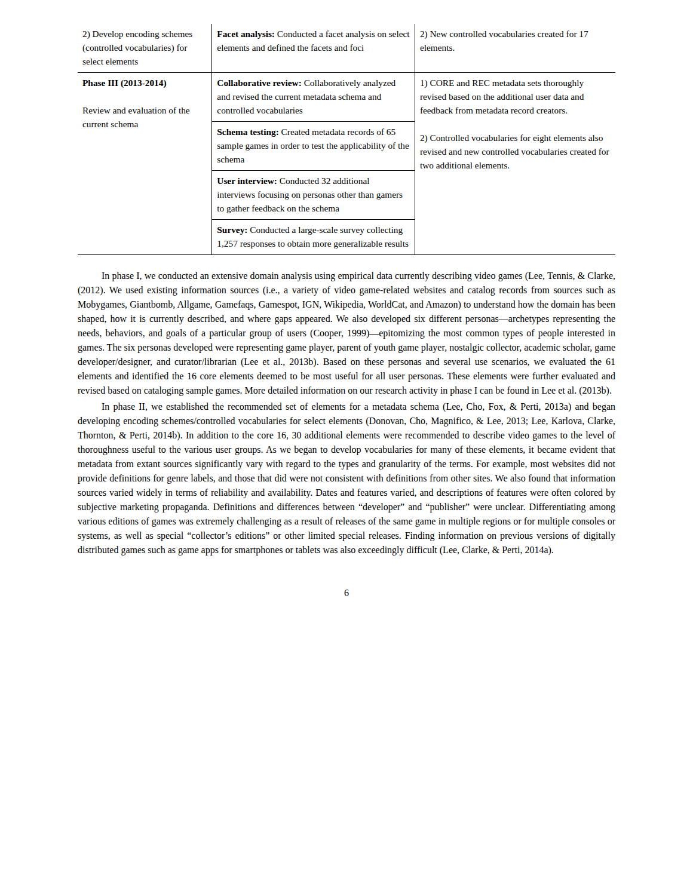| 2) Develop encoding schemes (controlled vocabularies) for select elements | Facet analysis: Conducted a facet analysis on select elements and defined the facets and foci | 2) New controlled vocabularies created for 17 elements. |
| Phase III (2013-2014) Review and evaluation of the current schema | Collaborative review: Collaboratively analyzed and revised the current metadata schema and controlled vocabularies | 1) CORE and REC metadata sets thoroughly revised based on the additional user data and feedback from metadata record creators. 2) Controlled vocabularies for eight elements also revised and new controlled vocabularies created for two additional elements. |
| Schema testing: Created metadata records of 65 sample games in order to test the applicability of the schema |
| User interview: Conducted 32 additional interviews focusing on personas other than gamers to gather feedback on the schema |
| Survey: Conducted a large-scale survey collecting 1,257 responses to obtain more generalizable results |
In phase I, we conducted an extensive domain analysis using empirical data currently describing video games (Lee, Tennis, & Clarke, (2012). We used existing information sources (i.e., a variety of video game-related websites and catalog records from sources such as Mobygames, Giantbomb, Allgame, Gamefaqs, Gamespot, IGN, Wikipedia, WorldCat, and Amazon) to understand how the domain has been shaped, how it is currently described, and where gaps appeared. We also developed six different personas—archetypes representing the needs, behaviors, and goals of a particular group of users (Cooper, 1999)—epitomizing the most common types of people interested in games. The six personas developed were representing game player, parent of youth game player, nostalgic collector, academic scholar, game developer/designer, and curator/librarian (Lee et al., 2013b). Based on these personas and several use scenarios, we evaluated the 61 elements and identified the 16 core elements deemed to be most useful for all user personas. These elements were further evaluated and revised based on cataloging sample games. More detailed information on our research activity in phase I can be found in Lee et al. (2013b).
In phase II, we established the recommended set of elements for a metadata schema (Lee, Cho, Fox, & Perti, 2013a) and began developing encoding schemes/controlled vocabularies for select elements (Donovan, Cho, Magnifico, & Lee, 2013; Lee, Karlova, Clarke, Thornton, & Perti, 2014b). In addition to the core 16, 30 additional elements were recommended to describe video games to the level of thoroughness useful to the various user groups. As we began to develop vocabularies for many of these elements, it became evident that metadata from extant sources significantly vary with regard to the types and granularity of the terms. For example, most websites did not provide definitions for genre labels, and those that did were not consistent with definitions from other sites. We also found that information sources varied widely in terms of reliability and availability. Dates and features varied, and descriptions of features were often colored by subjective marketing propaganda. Definitions and differences between “developer” and “publisher” were unclear. Differentiating among various editions of games was extremely challenging as a result of releases of the same game in multiple regions or for multiple consoles or systems, as well as special “collector’s editions” or other limited special releases. Finding information on previous versions of digitally distributed games such as game apps for smartphones or tablets was also exceedingly difficult (Lee, Clarke, & Perti, 2014a).
6